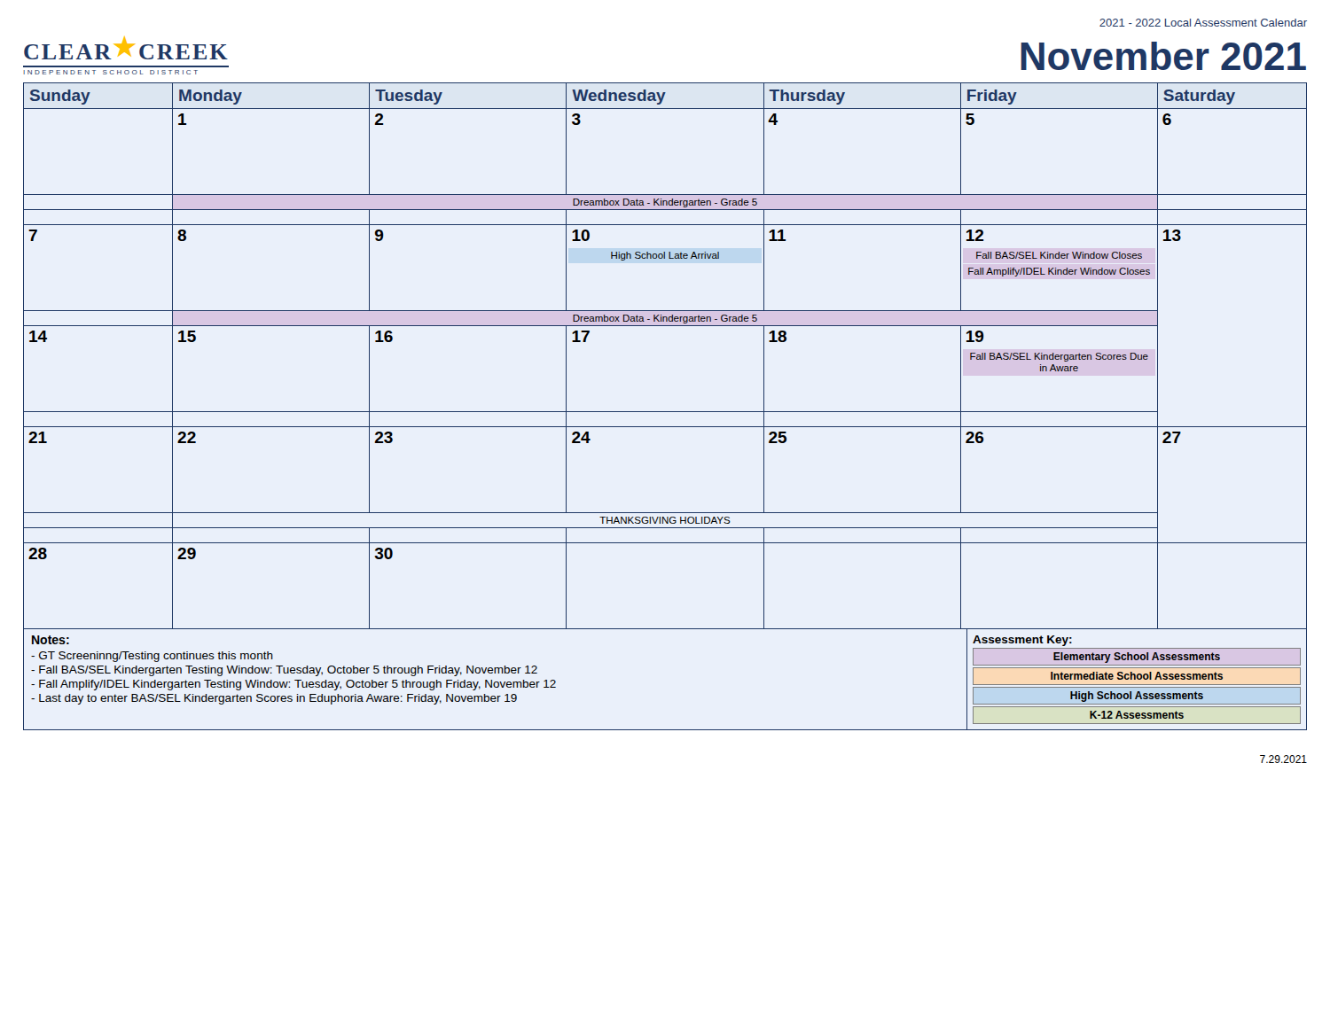2021 - 2022 Local Assessment Calendar
CLEAR★CREEK
INDEPENDENT SCHOOL DISTRICT
November 2021
| Sunday | Monday | Tuesday | Wednesday | Thursday | Friday | Saturday |
| --- | --- | --- | --- | --- | --- | --- |
| | 1 | 2 | 3 | 4 | 5 | 6 |
| | Dreambox Data - Kindergarten - Grade 5 | |
| 7 | 8 | 9 | 10 High School Late Arrival | 11 | 12 Fall BAS/SEL Kinder Window Closes Fall Amplify/IDEL Kinder Window Closes | 13 |
| | Dreambox Data - Kindergarten - Grade 5 |
| 14 | 15 | 16 | 17 | 18 | 19 Fall BAS/SEL Kindergarten Scores Due in Aware |
| 21 | 22 | 23 | 24 | 25 | 26 | 27 |
| | THANKSGIVING HOLIDAYS |
| 28 | 29 | 30 | | | | |
Notes:
- GT Screeninng/Testing continues this month
- Fall BAS/SEL Kindergarten Testing Window: Tuesday, October 5 through Friday, November 12
- Fall Amplify/IDEL Kindergarten Testing Window: Tuesday, October 5 through Friday, November 12
- Last day to enter BAS/SEL Kindergarten Scores in Eduphoria Aware: Friday, November 19
Assessment Key:
Elementary School Assessments
Intermediate School Assessments
High School Assessments
K-12 Assessments
7.29.2021